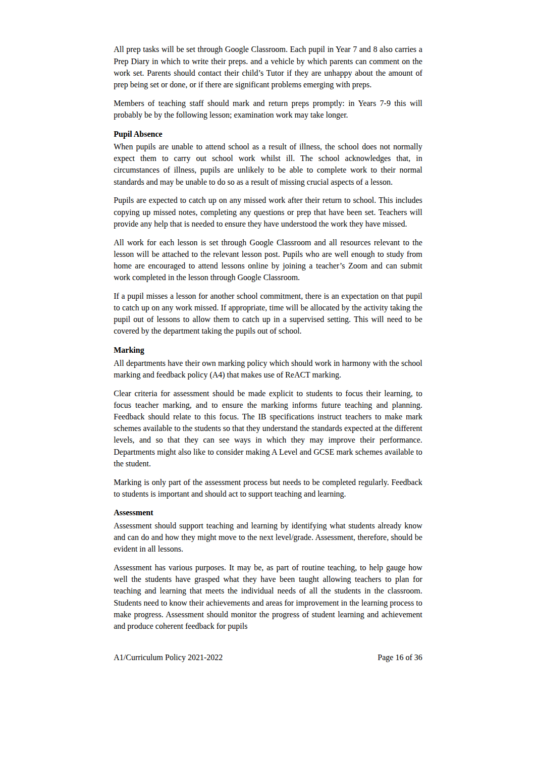All prep tasks will be set through Google Classroom. Each pupil in Year 7 and 8 also carries a Prep Diary in which to write their preps. and a vehicle by which parents can comment on the work set. Parents should contact their child’s Tutor if they are unhappy about the amount of prep being set or done, or if there are significant problems emerging with preps.
Members of teaching staff should mark and return preps promptly: in Years 7-9 this will probably be by the following lesson; examination work may take longer.
Pupil Absence
When pupils are unable to attend school as a result of illness, the school does not normally expect them to carry out school work whilst ill. The school acknowledges that, in circumstances of illness, pupils are unlikely to be able to complete work to their normal standards and may be unable to do so as a result of missing crucial aspects of a lesson.
Pupils are expected to catch up on any missed work after their return to school. This includes copying up missed notes, completing any questions or prep that have been set. Teachers will provide any help that is needed to ensure they have understood the work they have missed.
All work for each lesson is set through Google Classroom and all resources relevant to the lesson will be attached to the relevant lesson post. Pupils who are well enough to study from home are encouraged to attend lessons online by joining a teacher’s Zoom and can submit work completed in the lesson through Google Classroom.
If a pupil misses a lesson for another school commitment, there is an expectation on that pupil to catch up on any work missed. If appropriate, time will be allocated by the activity taking the pupil out of lessons to allow them to catch up in a supervised setting. This will need to be covered by the department taking the pupils out of school.
Marking
All departments have their own marking policy which should work in harmony with the school marking and feedback policy (A4) that makes use of ReACT marking.
Clear criteria for assessment should be made explicit to students to focus their learning, to focus teacher marking, and to ensure the marking informs future teaching and planning. Feedback should relate to this focus. The IB specifications instruct teachers to make mark schemes available to the students so that they understand the standards expected at the different levels, and so that they can see ways in which they may improve their performance. Departments might also like to consider making A Level and GCSE mark schemes available to the student.
Marking is only part of the assessment process but needs to be completed regularly. Feedback to students is important and should act to support teaching and learning.
Assessment
Assessment should support teaching and learning by identifying what students already know and can do and how they might move to the next level/grade. Assessment, therefore, should be evident in all lessons.
Assessment has various purposes. It may be, as part of routine teaching, to help gauge how well the students have grasped what they have been taught allowing teachers to plan for teaching and learning that meets the individual needs of all the students in the classroom. Students need to know their achievements and areas for improvement in the learning process to make progress. Assessment should monitor the progress of student learning and achievement and produce coherent feedback for pupils
A1/Curriculum Policy 2021-2022
Page 16 of 36